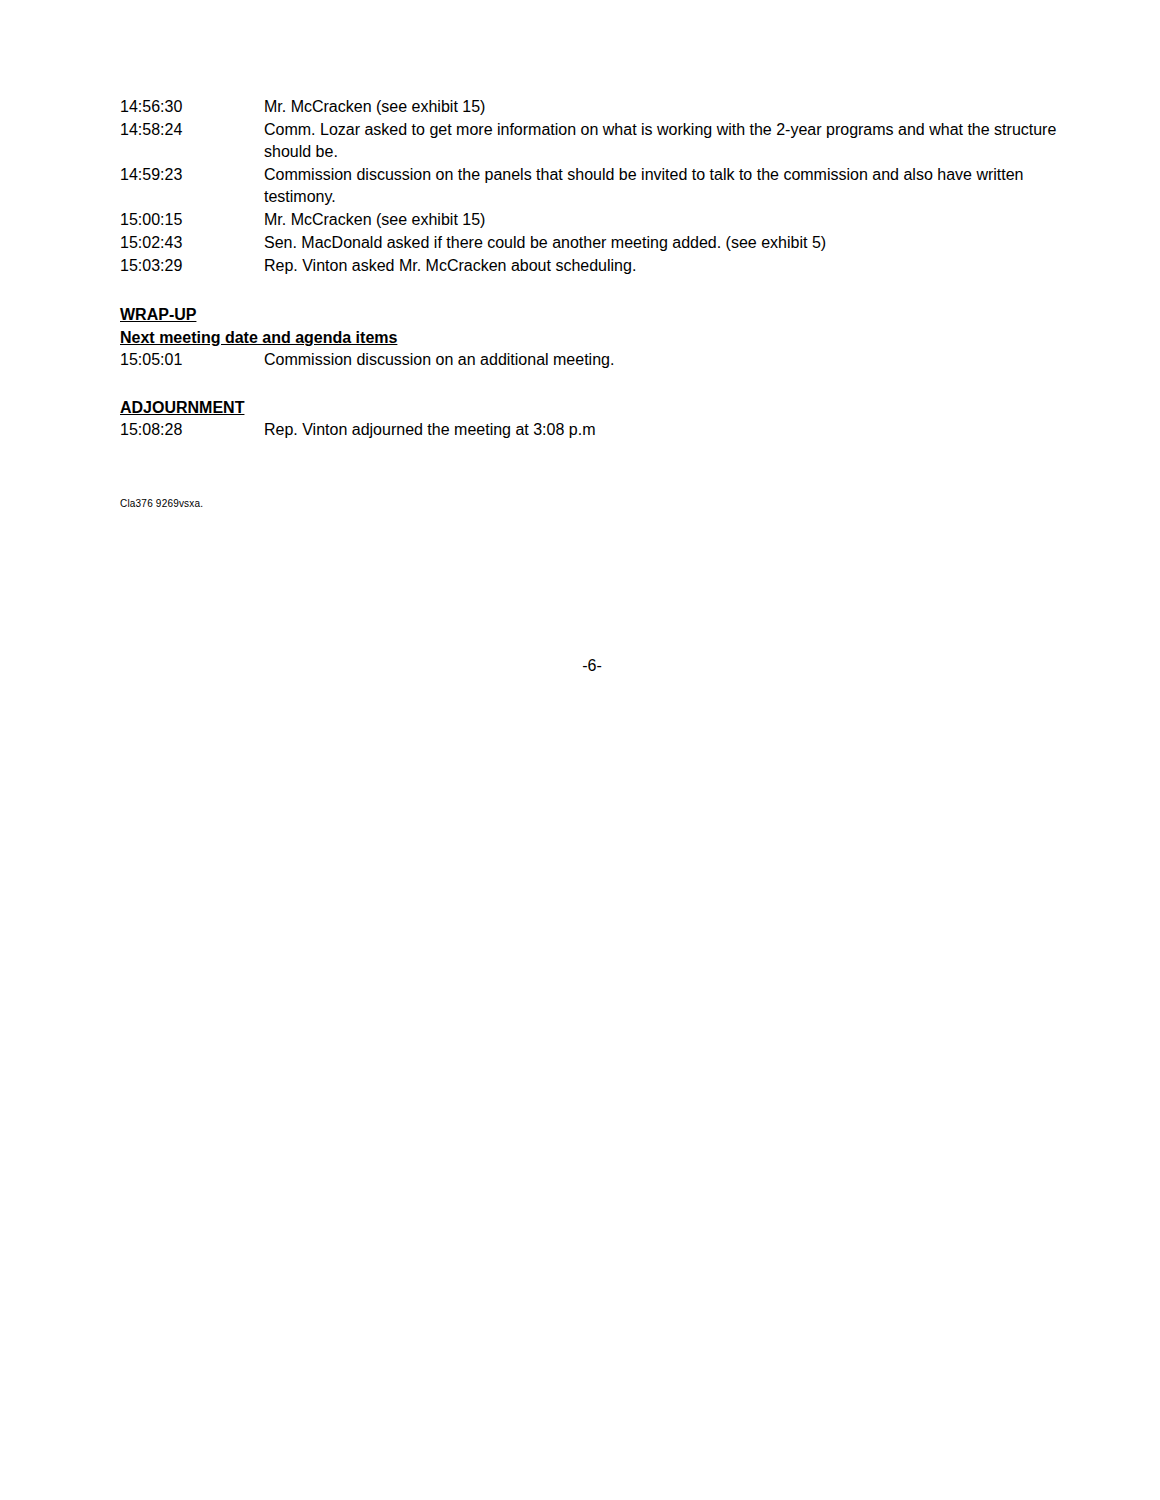| 14:56:30 | Mr. McCracken (see exhibit 15) |
| 14:58:24 | Comm. Lozar asked to get more information on what is working with the 2-year programs and what the structure should be. |
| 14:59:23 | Commission discussion on the panels that should be invited to talk to the commission and also have written testimony. |
| 15:00:15 | Mr. McCracken (see exhibit 15) |
| 15:02:43 | Sen. MacDonald asked if there could be another meeting added. (see exhibit 5) |
| 15:03:29 | Rep. Vinton asked Mr. McCracken about scheduling. |
Wrap-up
Next meeting date and agenda items
| 15:05:01 | Commission discussion on an additional meeting. |
Adjournment
| 15:08:28 | Rep. Vinton adjourned the meeting at 3:08 p.m |
Cla376 9269vsxa.
-6-